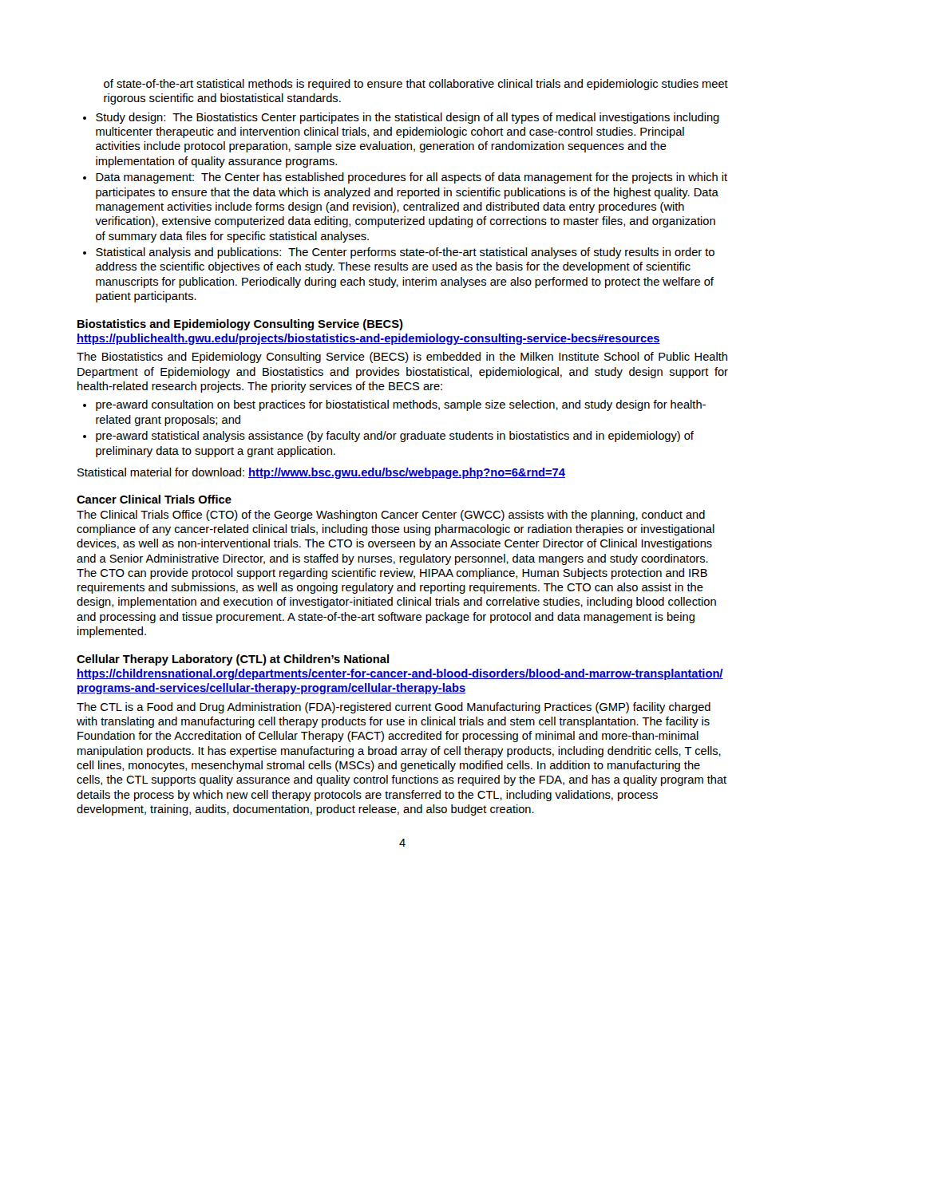of state-of-the-art statistical methods is required to ensure that collaborative clinical trials and epidemiologic studies meet rigorous scientific and biostatistical standards.
Study design: The Biostatistics Center participates in the statistical design of all types of medical investigations including multicenter therapeutic and intervention clinical trials, and epidemiologic cohort and case-control studies. Principal activities include protocol preparation, sample size evaluation, generation of randomization sequences and the implementation of quality assurance programs.
Data management: The Center has established procedures for all aspects of data management for the projects in which it participates to ensure that the data which is analyzed and reported in scientific publications is of the highest quality. Data management activities include forms design (and revision), centralized and distributed data entry procedures (with verification), extensive computerized data editing, computerized updating of corrections to master files, and organization of summary data files for specific statistical analyses.
Statistical analysis and publications: The Center performs state-of-the-art statistical analyses of study results in order to address the scientific objectives of each study. These results are used as the basis for the development of scientific manuscripts for publication. Periodically during each study, interim analyses are also performed to protect the welfare of patient participants.
Biostatistics and Epidemiology Consulting Service (BECS)
https://publichealth.gwu.edu/projects/biostatistics-and-epidemiology-consulting-service-becs#resources
The Biostatistics and Epidemiology Consulting Service (BECS) is embedded in the Milken Institute School of Public Health Department of Epidemiology and Biostatistics and provides biostatistical, epidemiological, and study design support for health-related research projects. The priority services of the BECS are:
pre-award consultation on best practices for biostatistical methods, sample size selection, and study design for health-related grant proposals; and
pre-award statistical analysis assistance (by faculty and/or graduate students in biostatistics and in epidemiology) of preliminary data to support a grant application.
Statistical material for download: http://www.bsc.gwu.edu/bsc/webpage.php?no=6&rnd=74
Cancer Clinical Trials Office
The Clinical Trials Office (CTO) of the George Washington Cancer Center (GWCC) assists with the planning, conduct and compliance of any cancer-related clinical trials, including those using pharmacologic or radiation therapies or investigational devices, as well as non-interventional trials. The CTO is overseen by an Associate Center Director of Clinical Investigations and a Senior Administrative Director, and is staffed by nurses, regulatory personnel, data mangers and study coordinators. The CTO can provide protocol support regarding scientific review, HIPAA compliance, Human Subjects protection and IRB requirements and submissions, as well as ongoing regulatory and reporting requirements. The CTO can also assist in the design, implementation and execution of investigator-initiated clinical trials and correlative studies, including blood collection and processing and tissue procurement. A state-of-the-art software package for protocol and data management is being implemented.
Cellular Therapy Laboratory (CTL) at Children’s National
https://childrensnational.org/departments/center-for-cancer-and-blood-disorders/blood-and-marrow-transplantation/programs-and-services/cellular-therapy-program/cellular-therapy-labs
The CTL is a Food and Drug Administration (FDA)-registered current Good Manufacturing Practices (GMP) facility charged with translating and manufacturing cell therapy products for use in clinical trials and stem cell transplantation. The facility is Foundation for the Accreditation of Cellular Therapy (FACT) accredited for processing of minimal and more-than-minimal manipulation products. It has expertise manufacturing a broad array of cell therapy products, including dendritic cells, T cells, cell lines, monocytes, mesenchymal stromal cells (MSCs) and genetically modified cells. In addition to manufacturing the cells, the CTL supports quality assurance and quality control functions as required by the FDA, and has a quality program that details the process by which new cell therapy protocols are transferred to the CTL, including validations, process development, training, audits, documentation, product release, and also budget creation.
4